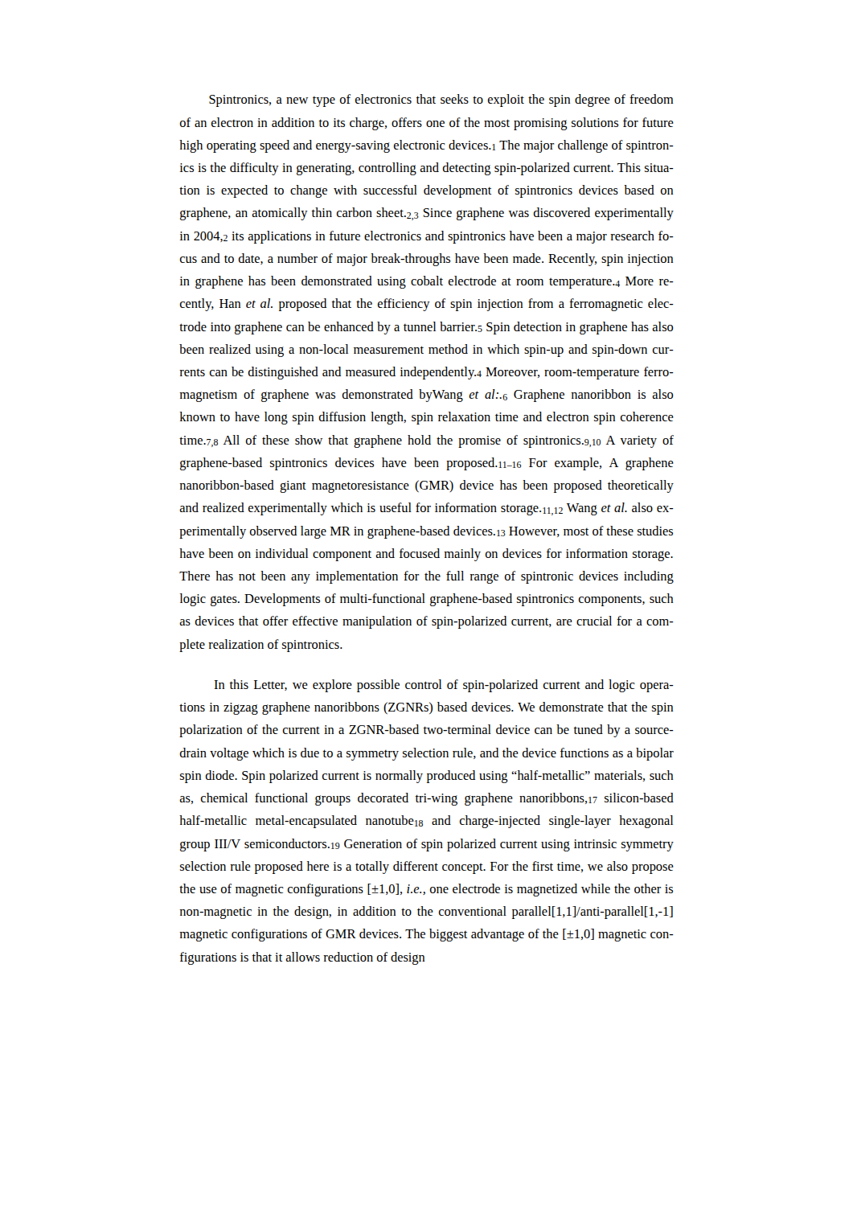Spintronics, a new type of electronics that seeks to exploit the spin degree of freedom of an electron in addition to its charge, offers one of the most promising solutions for future high operating speed and energy-saving electronic devices.1 The major challenge of spintronics is the difficulty in generating, controlling and detecting spin-polarized current. This situation is expected to change with successful development of spintronics devices based on graphene, an atomically thin carbon sheet.2,3 Since graphene was discovered experimentally in 2004,2 its applications in future electronics and spintronics have been a major research focus and to date, a number of major break-throughs have been made. Recently, spin injection in graphene has been demonstrated using cobalt electrode at room temperature.4 More recently, Han et al. proposed that the efficiency of spin injection from a ferromagnetic electrode into graphene can be enhanced by a tunnel barrier.5 Spin detection in graphene has also been realized using a non-local measurement method in which spin-up and spin-down currents can be distinguished and measured independently.4 Moreover, room-temperature ferromagnetism of graphene was demonstrated byWang et al:.6 Graphene nanoribbon is also known to have long spin diffusion length, spin relaxation time and electron spin coherence time.7,8 All of these show that graphene hold the promise of spintronics.9,10 A variety of graphene-based spintronics devices have been proposed.11–16 For example, A graphene nanoribbon-based giant magnetoresistance (GMR) device has been proposed theoretically and realized experimentally which is useful for information storage.11,12 Wang et al. also experimentally observed large MR in graphene-based devices.13 However, most of these studies have been on individual component and focused mainly on devices for information storage. There has not been any implementation for the full range of spintronic devices including logic gates. Developments of multi-functional graphene-based spintronics components, such as devices that offer effective manipulation of spin-polarized current, are crucial for a complete realization of spintronics.
In this Letter, we explore possible control of spin-polarized current and logic operations in zigzag graphene nanoribbons (ZGNRs) based devices. We demonstrate that the spin polarization of the current in a ZGNR-based two-terminal device can be tuned by a source-drain voltage which is due to a symmetry selection rule, and the device functions as a bipolar spin diode. Spin polarized current is normally produced using “half-metallic” materials, such as, chemical functional groups decorated tri-wing graphene nanoribbons,17 silicon-based half-metallic metal-encapsulated nanotube18 and charge-injected single-layer hexagonal group III/V semiconductors.19 Generation of spin polarized current using intrinsic symmetry selection rule proposed here is a totally different concept. For the first time, we also propose the use of magnetic configurations [±1,0], i.e., one electrode is magnetized while the other is non-magnetic in the design, in addition to the conventional parallel[1,1]/anti-parallel[1,-1] magnetic configurations of GMR devices. The biggest advantage of the [±1,0] magnetic configurations is that it allows reduction of design